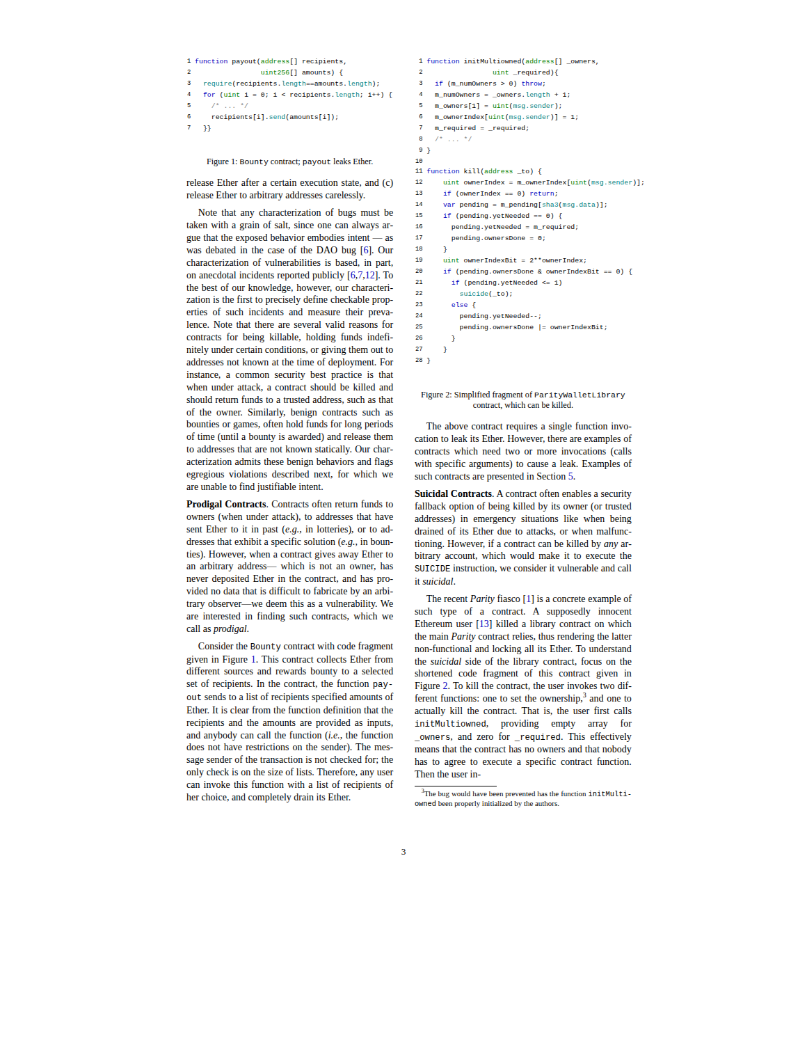| 1 | function payout( address [] recipients, |
| 2 | uint256 [] amounts) { |
| 3 | require (recipients. length ==amounts. length ); |
| 4 | for ( uint i = 0; i < recipients. length ; i++) { |
| 5 | /* ... */ |
| 6 | recipients[i]. send (amounts[i]); |
| 7 | }} |
Figure 1: Bounty contract; payout leaks Ether.
release Ether after a certain execution state, and (c) release Ether to arbitrary addresses carelessly.
Note that any characterization of bugs must be taken with a grain of salt, since one can always argue that the exposed behavior embodies intent — as was debated in the case of the DAO bug [6]. Our characterization of vulnerabilities is based, in part, on anecdotal incidents reported publicly [6,7,12]. To the best of our knowledge, however, our characterization is the first to precisely define checkable properties of such incidents and measure their prevalence. Note that there are several valid reasons for contracts for being killable, holding funds indefinitely under certain conditions, or giving them out to addresses not known at the time of deployment. For instance, a common security best practice is that when under attack, a contract should be killed and should return funds to a trusted address, such as that of the owner. Similarly, benign contracts such as bounties or games, often hold funds for long periods of time (until a bounty is awarded) and release them to addresses that are not known statically. Our characterization admits these benign behaviors and flags egregious violations described next, for which we are unable to find justifiable intent.
Prodigal Contracts. Contracts often return funds to owners (when under attack), to addresses that have sent Ether to it in past (e.g., in lotteries), or to addresses that exhibit a specific solution (e.g., in bounties). However, when a contract gives away Ether to an arbitrary address— which is not an owner, has never deposited Ether in the contract, and has provided no data that is difficult to fabricate by an arbitrary observer—we deem this as a vulnerability. We are interested in finding such contracts, which we call as prodigal.
Consider the Bounty contract with code fragment given in Figure 1. This contract collects Ether from different sources and rewards bounty to a selected set of recipients. In the contract, the function payout sends to a list of recipients specified amounts of Ether. It is clear from the function definition that the recipients and the amounts are provided as inputs, and anybody can call the function (i.e., the function does not have restrictions on the sender). The message sender of the transaction is not checked for; the only check is on the size of lists. Therefore, any user can invoke this function with a list of recipients of her choice, and completely drain its Ether.
| 1 | function initMultiowned( address [] _owners, |
| 2 | uint _required){ |
| 3 | if (m_numOwners > 0) throw ; |
| 4 | m_numOwners = _owners. length + 1; |
| 5 | m_owners[1] = uint ( msg.sender ); |
| 6 | m_ownerIndex[ uint ( msg.sender )] = 1; |
| 7 | m_required = _required; |
| 8 | /* ... */ |
| 9 | } |
| 10 | |
| 11 | function kill( address _to) { |
| 12 | uint ownerIndex = m_ownerIndex[ uint ( msg.sender )]; |
| 13 | if (ownerIndex == 0) return ; |
| 14 | var pending = m_pending[ sha3 ( msg.data )]; |
| 15 | if (pending.yetNeeded == 0) { |
| 16 | pending.yetNeeded = m_required; |
| 17 | pending.ownersDone = 0; |
| 18 | } |
| 19 | uint ownerIndexBit = 2**ownerIndex; |
| 20 | if (pending.ownersDone & ownerIndexBit == 0) { |
| 21 | if (pending.yetNeeded <= 1) |
| 22 | suicide (_to); |
| 23 | else { |
| 24 | pending.yetNeeded--; |
| 25 | pending.ownersDone /= ownerIndexBit; |
| 26 | } |
| 27 | } |
| 28 | } |
Figure 2: Simplified fragment of ParityWalletLibrary contract, which can be killed.
The above contract requires a single function invocation to leak its Ether. However, there are examples of contracts which need two or more invocations (calls with specific arguments) to cause a leak. Examples of such contracts are presented in Section 5.
Suicidal Contracts. A contract often enables a security fallback option of being killed by its owner (or trusted addresses) in emergency situations like when being drained of its Ether due to attacks, or when malfunctioning. However, if a contract can be killed by any arbitrary account, which would make it to execute the SUICIDE instruction, we consider it vulnerable and call it suicidal.
The recent Parity fiasco [1] is a concrete example of such type of a contract. A supposedly innocent Ethereum user [13] killed a library contract on which the main Parity contract relies, thus rendering the latter non-functional and locking all its Ether. To understand the suicidal side of the library contract, focus on the shortened code fragment of this contract given in Figure 2. To kill the contract, the user invokes two different functions: one to set the ownership,3 and one to actually kill the contract. That is, the user first calls initMultiowned, providing empty array for _owners, and zero for _required. This effectively means that the contract has no owners and that nobody has to agree to execute a specific contract function. Then the user in-
3The bug would have been prevented has the function initMultiowned been properly initialized by the authors.
3